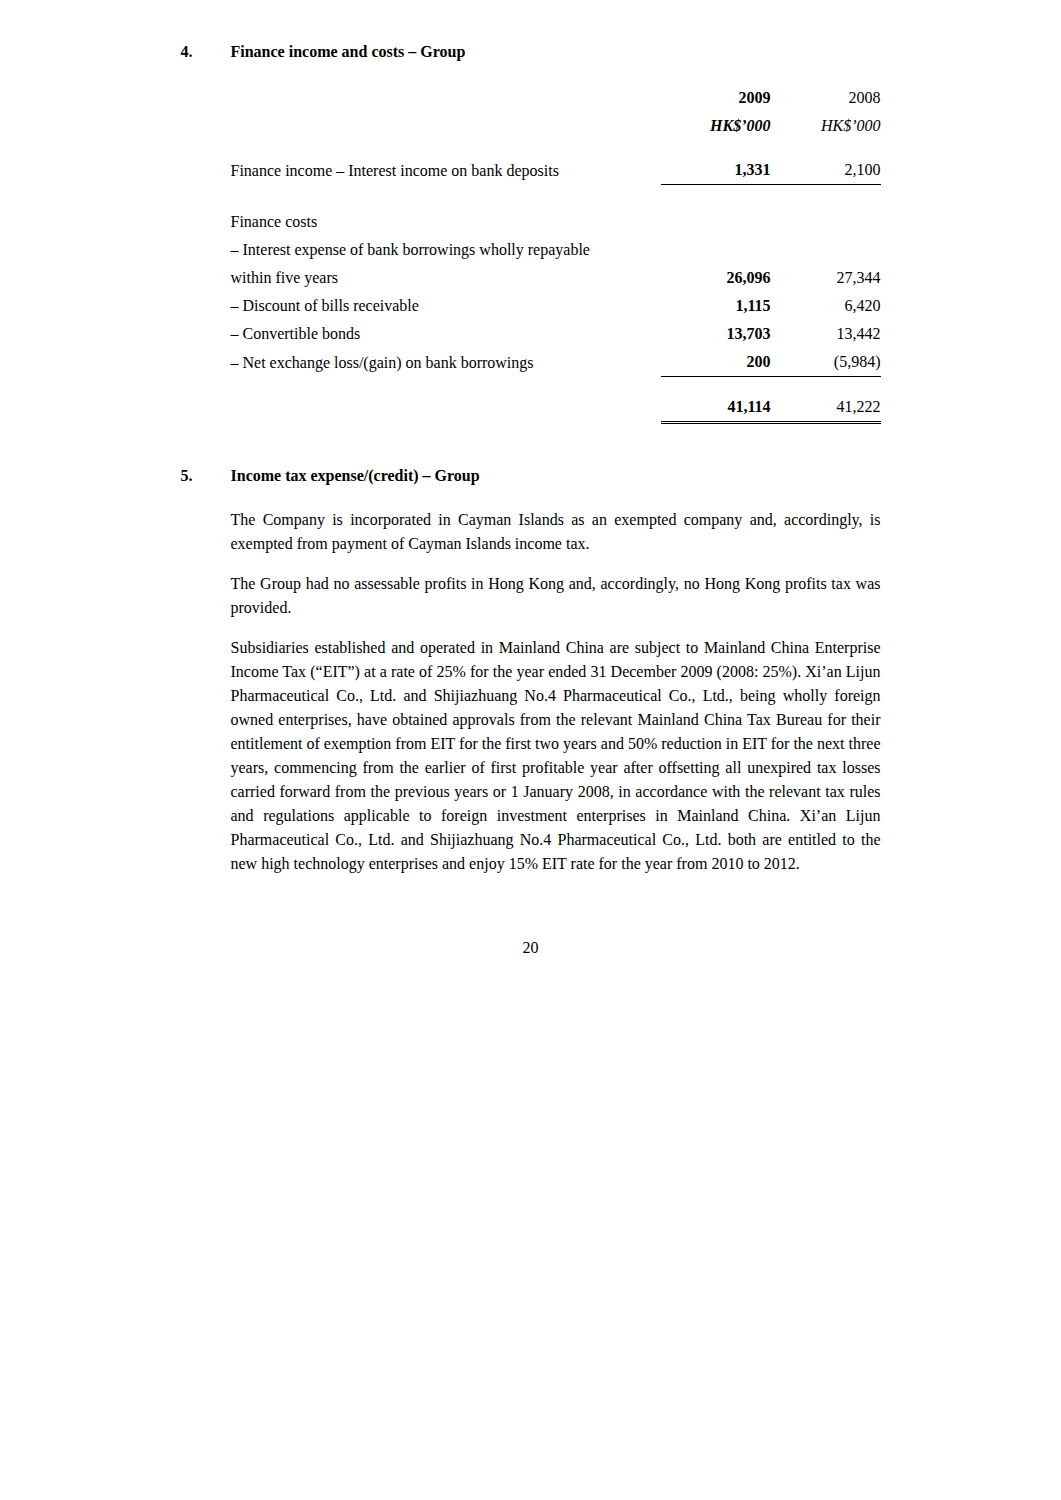4.
Finance income and costs – Group
| | 2009 | 2008 |
| | HK$’000 | HK$’000 |
| Finance income – Interest income on bank deposits | 1,331 | 2,100 |
| Finance costs | | |
| – Interest expense of bank borrowings wholly repayable | | |
| within five years | 26,096 | 27,344 |
| – Discount of bills receivable | 1,115 | 6,420 |
| – Convertible bonds | 13,703 | 13,442 |
| – Net exchange loss/(gain) on bank borrowings | 200 | (5,984) |
| | 41,114 | 41,222 |
5.
Income tax expense/(credit) – Group
The Company is incorporated in Cayman Islands as an exempted company and, accordingly, is exempted from payment of Cayman Islands income tax.
The Group had no assessable profits in Hong Kong and, accordingly, no Hong Kong profits tax was provided.
Subsidiaries established and operated in Mainland China are subject to Mainland China Enterprise Income Tax (“EIT”) at a rate of 25% for the year ended 31 December 2009 (2008: 25%). Xi’an Lijun Pharmaceutical Co., Ltd. and Shijiazhuang No.4 Pharmaceutical Co., Ltd., being wholly foreign owned enterprises, have obtained approvals from the relevant Mainland China Tax Bureau for their entitlement of exemption from EIT for the first two years and 50% reduction in EIT for the next three years, commencing from the earlier of first profitable year after offsetting all unexpired tax losses carried forward from the previous years or 1 January 2008, in accordance with the relevant tax rules and regulations applicable to foreign investment enterprises in Mainland China. Xi’an Lijun Pharmaceutical Co., Ltd. and Shijiazhuang No.4 Pharmaceutical Co., Ltd. both are entitled to the new high technology enterprises and enjoy 15% EIT rate for the year from 2010 to 2012.
20